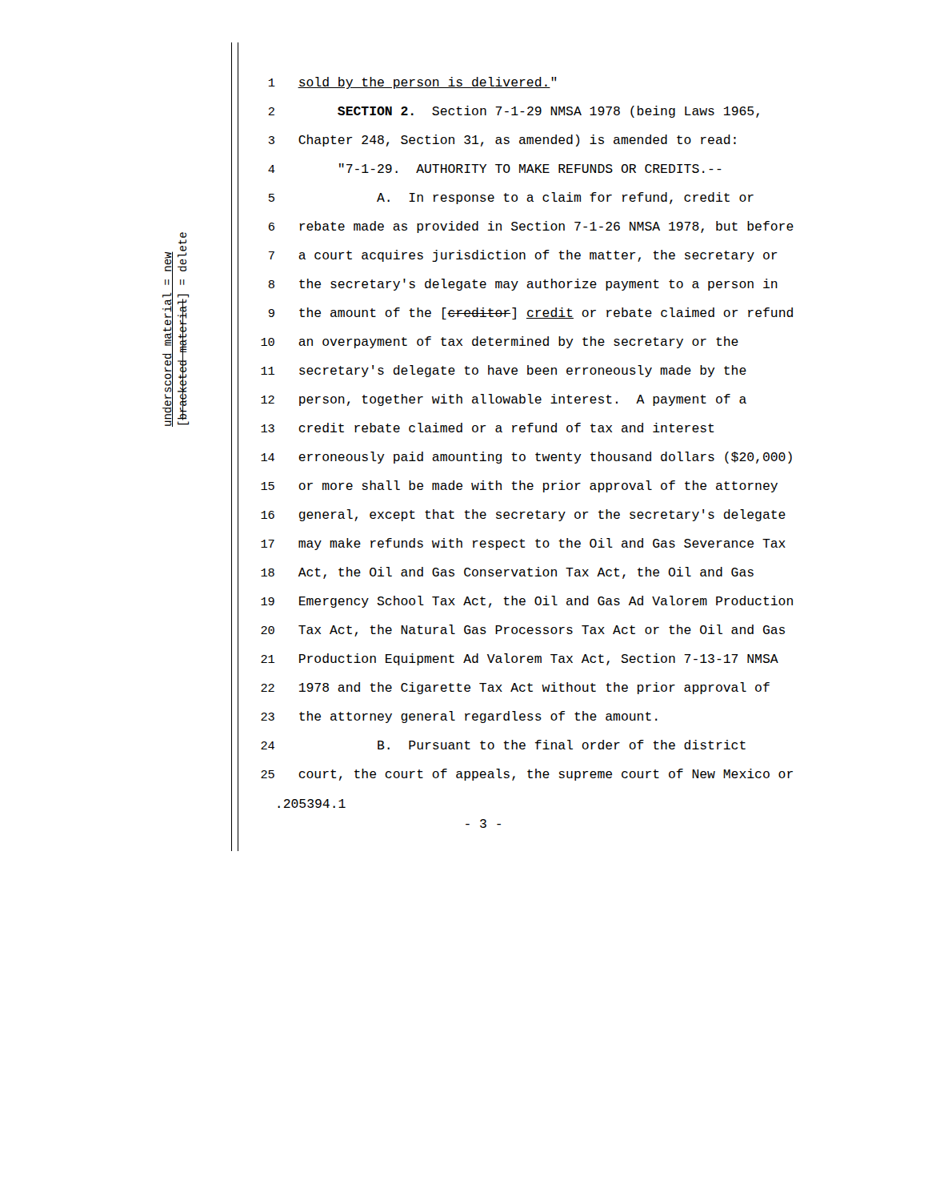underscored material = new
[bracketed material] = delete
1 sold by the person is delivered."
2 SECTION 2. Section 7-1-29 NMSA 1978 (being Laws 1965,
3 Chapter 248, Section 31, as amended) is amended to read:
4 "7-1-29. AUTHORITY TO MAKE REFUNDS OR CREDITS.--
5 A. In response to a claim for refund, credit or
6 rebate made as provided in Section 7-1-26 NMSA 1978, but before
7 a court acquires jurisdiction of the matter, the secretary or
8 the secretary's delegate may authorize payment to a person in
9 the amount of the [creditor] credit or rebate claimed or refund
10 an overpayment of tax determined by the secretary or the
11 secretary's delegate to have been erroneously made by the
12 person, together with allowable interest. A payment of a
13 credit rebate claimed or a refund of tax and interest
14 erroneously paid amounting to twenty thousand dollars ($20,000)
15 or more shall be made with the prior approval of the attorney
16 general, except that the secretary or the secretary's delegate
17 may make refunds with respect to the Oil and Gas Severance Tax
18 Act, the Oil and Gas Conservation Tax Act, the Oil and Gas
19 Emergency School Tax Act, the Oil and Gas Ad Valorem Production
20 Tax Act, the Natural Gas Processors Tax Act or the Oil and Gas
21 Production Equipment Ad Valorem Tax Act, Section 7-13-17 NMSA
221978 and the Cigarette Tax Act without the prior approval of
23 the attorney general regardless of the amount.
24 B. Pursuant to the final order of the district
25 court, the court of appeals, the supreme court of New Mexico or
.205394.1
- 3 -